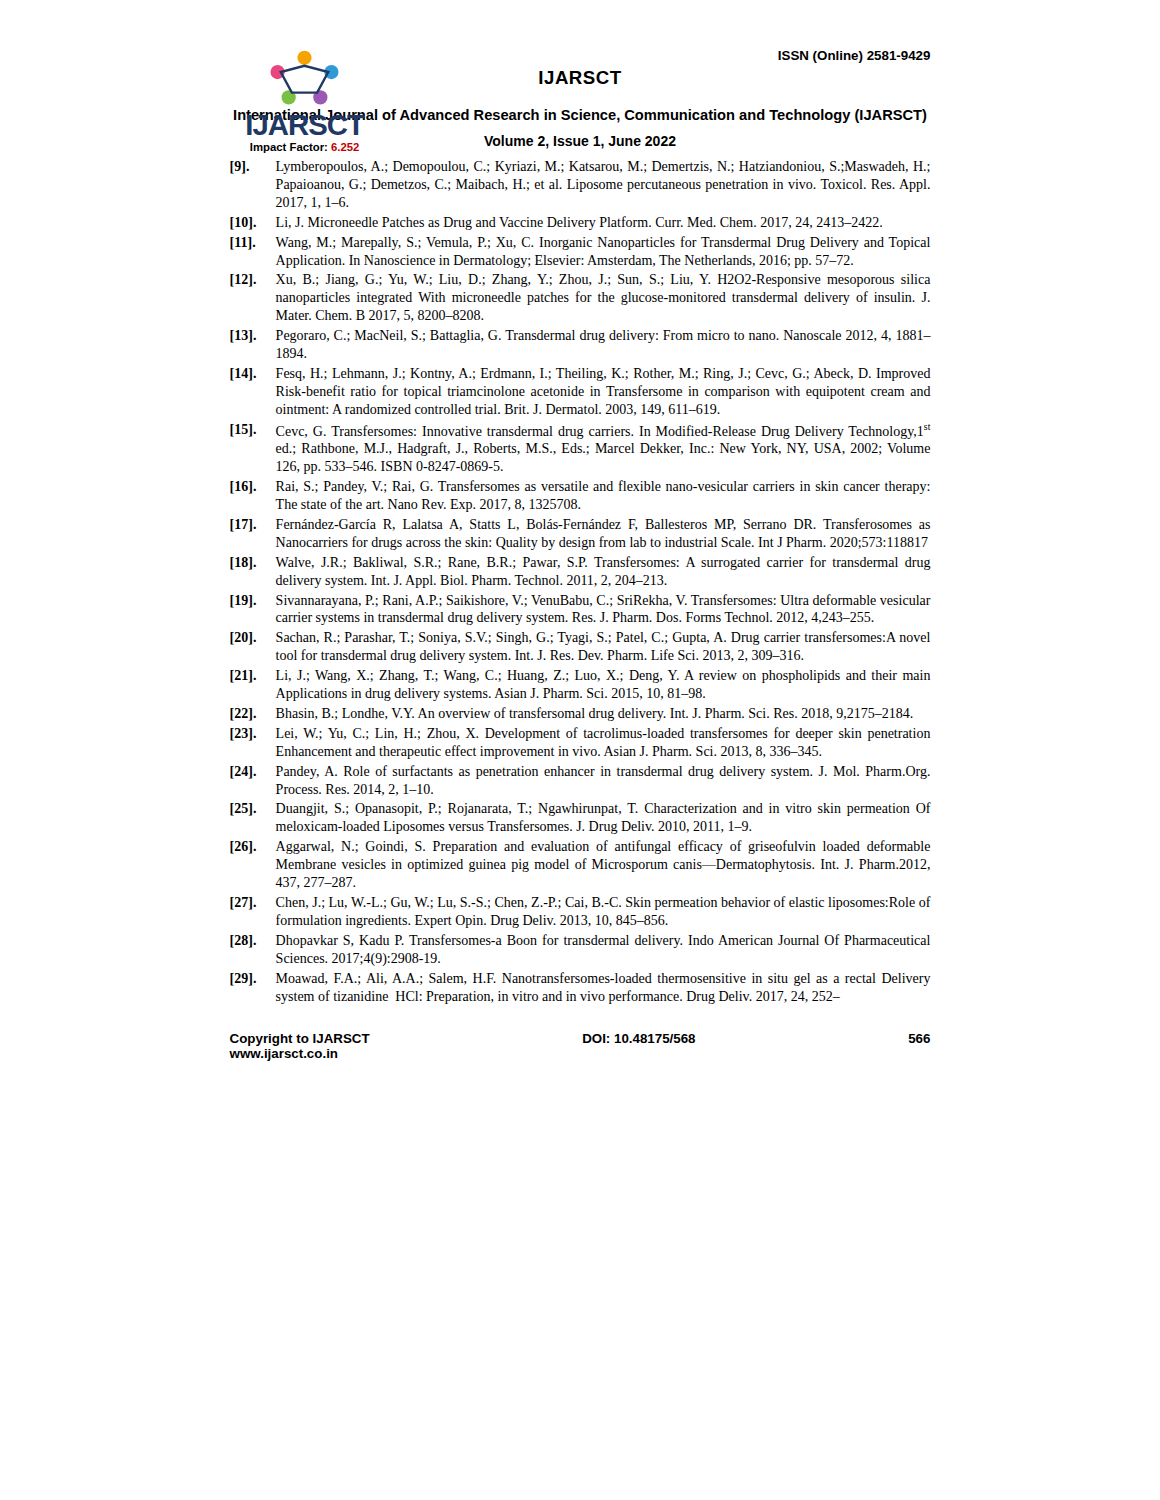IJARSCT
Impact Factor: 6.252
ISSN (Online) 2581-9429
IJARSCT
International Journal of Advanced Research in Science, Communication and Technology (IJARSCT)
Volume 2, Issue 1, June 2022
[9]. Lymberopoulos, A.; Demopoulou, C.; Kyriazi, M.; Katsarou, M.; Demertzis, N.; Hatziandoniou, S.;Maswadeh, H.; Papaioanou, G.; Demetzos, C.; Maibach, H.; et al. Liposome percutaneous penetration in vivo. Toxicol. Res. Appl. 2017, 1, 1–6.
[10]. Li, J. Microneedle Patches as Drug and Vaccine Delivery Platform. Curr. Med. Chem. 2017, 24, 2413–2422.
[11]. Wang, M.; Marepally, S.; Vemula, P.; Xu, C. Inorganic Nanoparticles for Transdermal Drug Delivery and Topical Application. In Nanoscience in Dermatology; Elsevier: Amsterdam, The Netherlands, 2016; pp. 57–72.
[12]. Xu, B.; Jiang, G.; Yu, W.; Liu, D.; Zhang, Y.; Zhou, J.; Sun, S.; Liu, Y. H2O2-Responsive mesoporous silica nanoparticles integrated With microneedle patches for the glucose-monitored transdermal delivery of insulin. J. Mater. Chem. B 2017, 5, 8200–8208.
[13]. Pegoraro, C.; MacNeil, S.; Battaglia, G. Transdermal drug delivery: From micro to nano. Nanoscale 2012, 4, 1881–1894.
[14]. Fesq, H.; Lehmann, J.; Kontny, A.; Erdmann, I.; Theiling, K.; Rother, M.; Ring, J.; Cevc, G.; Abeck, D. Improved Risk-benefit ratio for topical triamcinolone acetonide in Transfersome in comparison with equipotent cream and ointment: A randomized controlled trial. Brit. J. Dermatol. 2003, 149, 611–619.
[15]. Cevc, G. Transfersomes: Innovative transdermal drug carriers. In Modified-Release Drug Delivery Technology,1st ed.; Rathbone, M.J., Hadgraft, J., Roberts, M.S., Eds.; Marcel Dekker, Inc.: New York, NY, USA, 2002; Volume 126, pp. 533–546. ISBN 0-8247-0869-5.
[16]. Rai, S.; Pandey, V.; Rai, G. Transfersomes as versatile and flexible nano-vesicular carriers in skin cancer therapy: The state of the art. Nano Rev. Exp. 2017, 8, 1325708.
[17]. Fernández-García R, Lalatsa A, Statts L, Bolás-Fernández F, Ballesteros MP, Serrano DR. Transferosomes as Nanocarriers for drugs across the skin: Quality by design from lab to industrial Scale. Int J Pharm. 2020;573:118817
[18]. Walve, J.R.; Bakliwal, S.R.; Rane, B.R.; Pawar, S.P. Transfersomes: A surrogated carrier for transdermal drug delivery system. Int. J. Appl. Biol. Pharm. Technol. 2011, 2, 204–213.
[19]. Sivannarayana, P.; Rani, A.P.; Saikishore, V.; VenuBabu, C.; SriRekha, V. Transfersomes: Ultra deformable vesicular carrier systems in transdermal drug delivery system. Res. J. Pharm. Dos. Forms Technol. 2012, 4,243–255.
[20]. Sachan, R.; Parashar, T.; Soniya, S.V.; Singh, G.; Tyagi, S.; Patel, C.; Gupta, A. Drug carrier transfersomes:A novel tool for transdermal drug delivery system. Int. J. Res. Dev. Pharm. Life Sci. 2013, 2, 309–316.
[21]. Li, J.; Wang, X.; Zhang, T.; Wang, C.; Huang, Z.; Luo, X.; Deng, Y. A review on phospholipids and their main Applications in drug delivery systems. Asian J. Pharm. Sci. 2015, 10, 81–98.
[22]. Bhasin, B.; Londhe, V.Y. An overview of transfersomal drug delivery. Int. J. Pharm. Sci. Res. 2018, 9,2175–2184.
[23]. Lei, W.; Yu, C.; Lin, H.; Zhou, X. Development of tacrolimus-loaded transfersomes for deeper skin penetration Enhancement and therapeutic effect improvement in vivo. Asian J. Pharm. Sci. 2013, 8, 336–345.
[24]. Pandey, A. Role of surfactants as penetration enhancer in transdermal drug delivery system. J. Mol. Pharm.Org. Process. Res. 2014, 2, 1–10.
[25]. Duangjit, S.; Opanasopit, P.; Rojanarata, T.; Ngawhirunpat, T. Characterization and in vitro skin permeation Of meloxicam-loaded Liposomes versus Transfersomes. J. Drug Deliv. 2010, 2011, 1–9.
[26]. Aggarwal, N.; Goindi, S. Preparation and evaluation of antifungal efficacy of griseofulvin loaded deformable Membrane vesicles in optimized guinea pig model of Microsporum canis—Dermatophytosis. Int. J. Pharm.2012, 437, 277–287.
[27]. Chen, J.; Lu, W.-L.; Gu, W.; Lu, S.-S.; Chen, Z.-P.; Cai, B.-C. Skin permeation behavior of elastic liposomes:Role of formulation ingredients. Expert Opin. Drug Deliv. 2013, 10, 845–856.
[28]. Dhopavkar S, Kadu P. Transfersomes-a Boon for transdermal delivery. Indo American Journal Of Pharmaceutical Sciences. 2017;4(9):2908-19.
[29]. Moawad, F.A.; Ali, A.A.; Salem, H.F. Nanotransfersomes-loaded thermosensitive in situ gel as a rectal Delivery system of tizanidine HCl: Preparation, in vitro and in vivo performance. Drug Deliv. 2017, 24, 252–
Copyright to IJARSCT
www.ijarsct.co.in
DOI: 10.48175/568
566